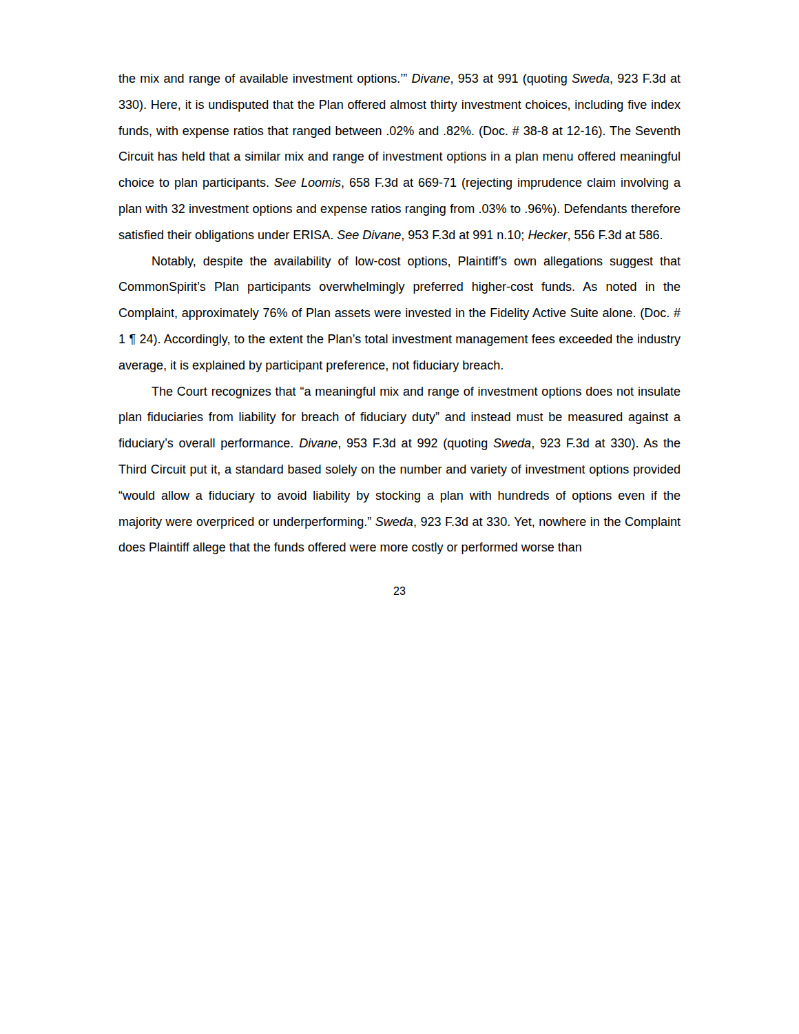the mix and range of available investment options.’” Divane, 953 at 991 (quoting Sweda, 923 F.3d at 330). Here, it is undisputed that the Plan offered almost thirty investment choices, including five index funds, with expense ratios that ranged between .02% and .82%. (Doc. # 38-8 at 12-16). The Seventh Circuit has held that a similar mix and range of investment options in a plan menu offered meaningful choice to plan participants. See Loomis, 658 F.3d at 669-71 (rejecting imprudence claim involving a plan with 32 investment options and expense ratios ranging from .03% to .96%). Defendants therefore satisfied their obligations under ERISA. See Divane, 953 F.3d at 991 n.10; Hecker, 556 F.3d at 586.
Notably, despite the availability of low-cost options, Plaintiff’s own allegations suggest that CommonSpirit’s Plan participants overwhelmingly preferred higher-cost funds. As noted in the Complaint, approximately 76% of Plan assets were invested in the Fidelity Active Suite alone. (Doc. # 1 ¶ 24). Accordingly, to the extent the Plan’s total investment management fees exceeded the industry average, it is explained by participant preference, not fiduciary breach.
The Court recognizes that “a meaningful mix and range of investment options does not insulate plan fiduciaries from liability for breach of fiduciary duty” and instead must be measured against a fiduciary’s overall performance. Divane, 953 F.3d at 992 (quoting Sweda, 923 F.3d at 330). As the Third Circuit put it, a standard based solely on the number and variety of investment options provided “would allow a fiduciary to avoid liability by stocking a plan with hundreds of options even if the majority were overpriced or underperforming.” Sweda, 923 F.3d at 330. Yet, nowhere in the Complaint does Plaintiff allege that the funds offered were more costly or performed worse than
23